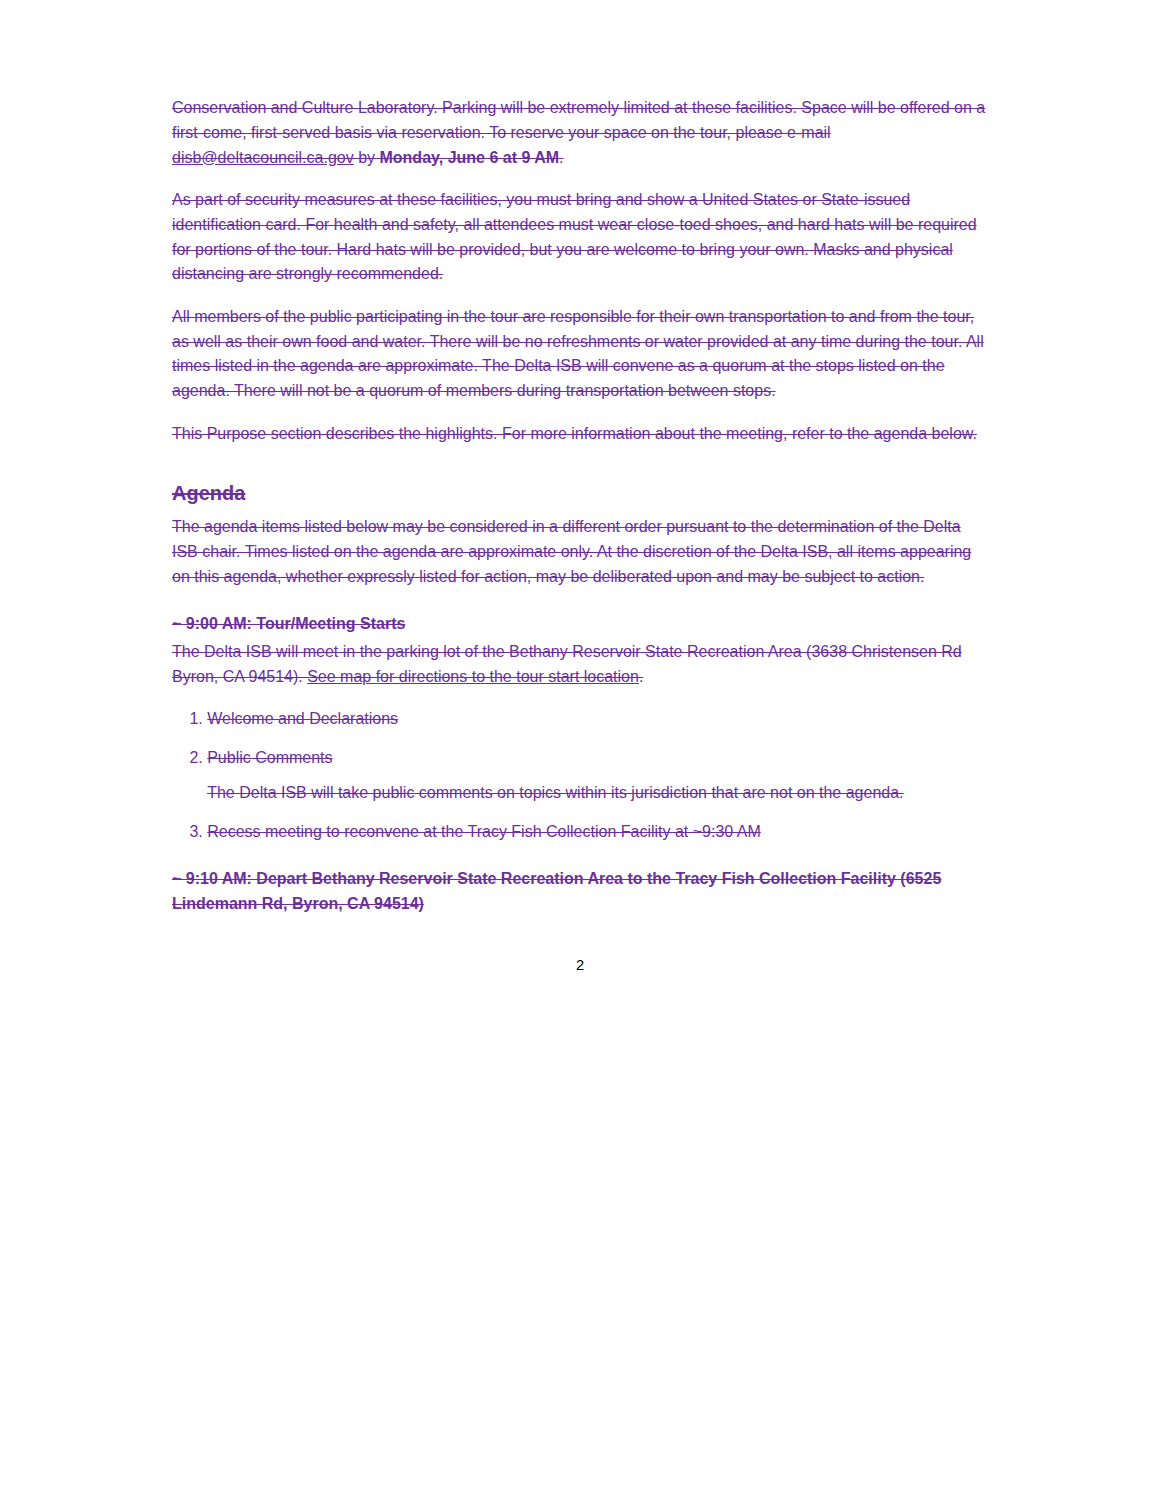Conservation and Culture Laboratory. Parking will be extremely limited at these facilities. Space will be offered on a first-come, first-served basis via reservation. To reserve your space on the tour, please e-mail disb@deltacouncil.ca.gov by Monday, June 6 at 9 AM.
As part of security measures at these facilities, you must bring and show a United States or State-issued identification card. For health and safety, all attendees must wear close-toed shoes, and hard hats will be required for portions of the tour. Hard hats will be provided, but you are welcome to bring your own. Masks and physical distancing are strongly recommended.
All members of the public participating in the tour are responsible for their own transportation to and from the tour, as well as their own food and water. There will be no refreshments or water provided at any time during the tour. All times listed in the agenda are approximate. The Delta ISB will convene as a quorum at the stops listed on the agenda. There will not be a quorum of members during transportation between stops.
This Purpose section describes the highlights. For more information about the meeting, refer to the agenda below.
Agenda
The agenda items listed below may be considered in a different order pursuant to the determination of the Delta ISB chair. Times listed on the agenda are approximate only. At the discretion of the Delta ISB, all items appearing on this agenda, whether expressly listed for action, may be deliberated upon and may be subject to action.
~ 9:00 AM: Tour/Meeting Starts
The Delta ISB will meet in the parking lot of the Bethany Reservoir State Recreation Area (3638 Christensen Rd Byron, CA 94514). See map for directions to the tour start location.
Welcome and Declarations
Public Comments
The Delta ISB will take public comments on topics within its jurisdiction that are not on the agenda.
Recess meeting to reconvene at the Tracy Fish Collection Facility at ~9:30 AM
~ 9:10 AM: Depart Bethany Reservoir State Recreation Area to the Tracy Fish Collection Facility (6525 Lindemann Rd, Byron, CA 94514)
2